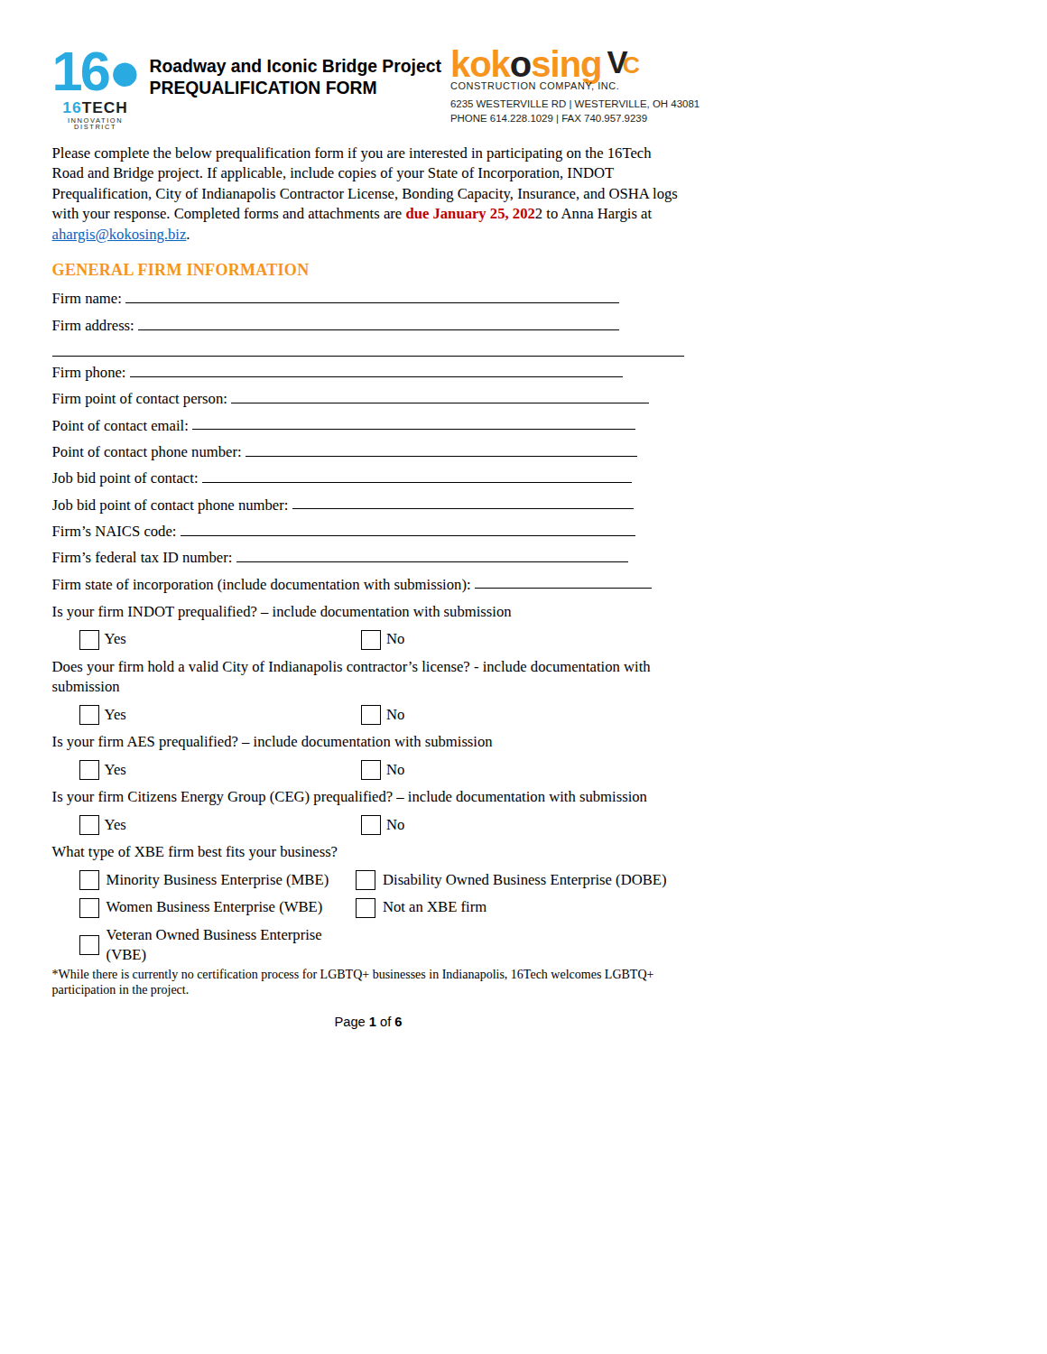16● 16 TECH INNOVATION DISTRICT
Roadway and Iconic Bridge Project
PREQUALIFICATION FORM
kokosing VC
CONSTRUCTION COMPANY, INC.
6235 WESTERVILLE RD | WESTERVILLE, OH 43081
PHONE 614.228.1029 | FAX 740.957.9239
Please complete the below prequalification form if you are interested in participating on the 16Tech Road and Bridge project. If applicable, include copies of your State of Incorporation, INDOT Prequalification, City of Indianapolis Contractor License, Bonding Capacity, Insurance, and OSHA logs with your response. Completed forms and attachments are due January 25, 2022 to Anna Hargis at ahargis@kokosing.biz.
General Firm Information
Firm name:
Firm address:
Firm phone:
Firm point of contact person:
Point of contact email:
Point of contact phone number:
Job bid point of contact:
Job bid point of contact phone number:
Firm’s NAICS code:
Firm’s federal tax ID number:
Firm state of incorporation (include documentation with submission):
Is your firm INDOT prequalified? – include documentation with submission
Yes
No
Does your firm hold a valid City of Indianapolis contractor’s license? - include documentation with submission
Yes
No
Is your firm AES prequalified? – include documentation with submission
Yes
No
Is your firm Citizens Energy Group (CEG) prequalified? – include documentation with submission
Yes
No
What type of XBE firm best fits your business?
Minority Business Enterprise (MBE)
Disability Owned Business Enterprise (DOBE)
Women Business Enterprise (WBE)
Not an XBE firm
Veteran Owned Business Enterprise (VBE)
*While there is currently no certification process for LGBTQ+ businesses in Indianapolis, 16Tech welcomes LGBTQ+ participation in the project.
Page 1 of 6